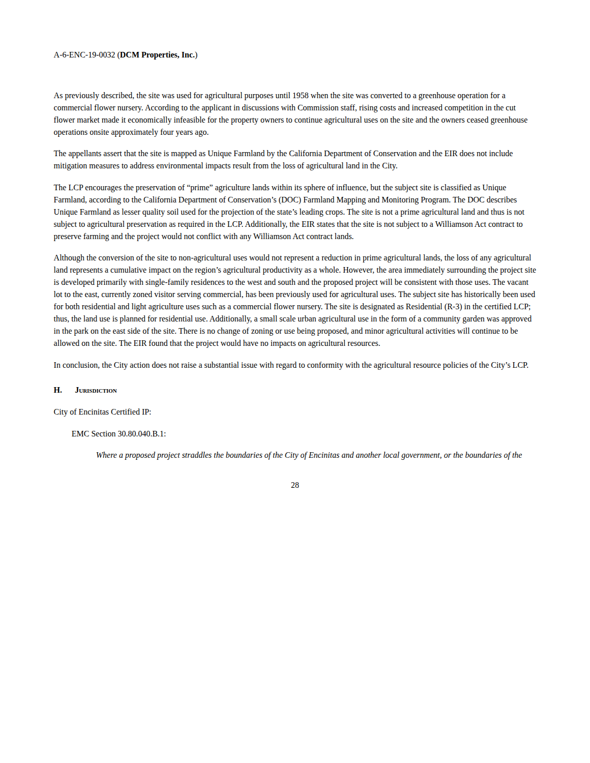A-6-ENC-19-0032 (DCM Properties, Inc.)
As previously described, the site was used for agricultural purposes until 1958 when the site was converted to a greenhouse operation for a commercial flower nursery. According to the applicant in discussions with Commission staff, rising costs and increased competition in the cut flower market made it economically infeasible for the property owners to continue agricultural uses on the site and the owners ceased greenhouse operations onsite approximately four years ago.
The appellants assert that the site is mapped as Unique Farmland by the California Department of Conservation and the EIR does not include mitigation measures to address environmental impacts result from the loss of agricultural land in the City.
The LCP encourages the preservation of “prime” agriculture lands within its sphere of influence, but the subject site is classified as Unique Farmland, according to the California Department of Conservation’s (DOC) Farmland Mapping and Monitoring Program. The DOC describes Unique Farmland as lesser quality soil used for the projection of the state’s leading crops. The site is not a prime agricultural land and thus is not subject to agricultural preservation as required in the LCP. Additionally, the EIR states that the site is not subject to a Williamson Act contract to preserve farming and the project would not conflict with any Williamson Act contract lands.
Although the conversion of the site to non-agricultural uses would not represent a reduction in prime agricultural lands, the loss of any agricultural land represents a cumulative impact on the region’s agricultural productivity as a whole. However, the area immediately surrounding the project site is developed primarily with single-family residences to the west and south and the proposed project will be consistent with those uses. The vacant lot to the east, currently zoned visitor serving commercial, has been previously used for agricultural uses. The subject site has historically been used for both residential and light agriculture uses such as a commercial flower nursery. The site is designated as Residential (R-3) in the certified LCP; thus, the land use is planned for residential use. Additionally, a small scale urban agricultural use in the form of a community garden was approved in the park on the east side of the site. There is no change of zoning or use being proposed, and minor agricultural activities will continue to be allowed on the site. The EIR found that the project would have no impacts on agricultural resources.
In conclusion, the City action does not raise a substantial issue with regard to conformity with the agricultural resource policies of the City’s LCP.
H. Jurisdiction
City of Encinitas Certified IP:
EMC Section 30.80.040.B.1:
Where a proposed project straddles the boundaries of the City of Encinitas and another local government, or the boundaries of the
28